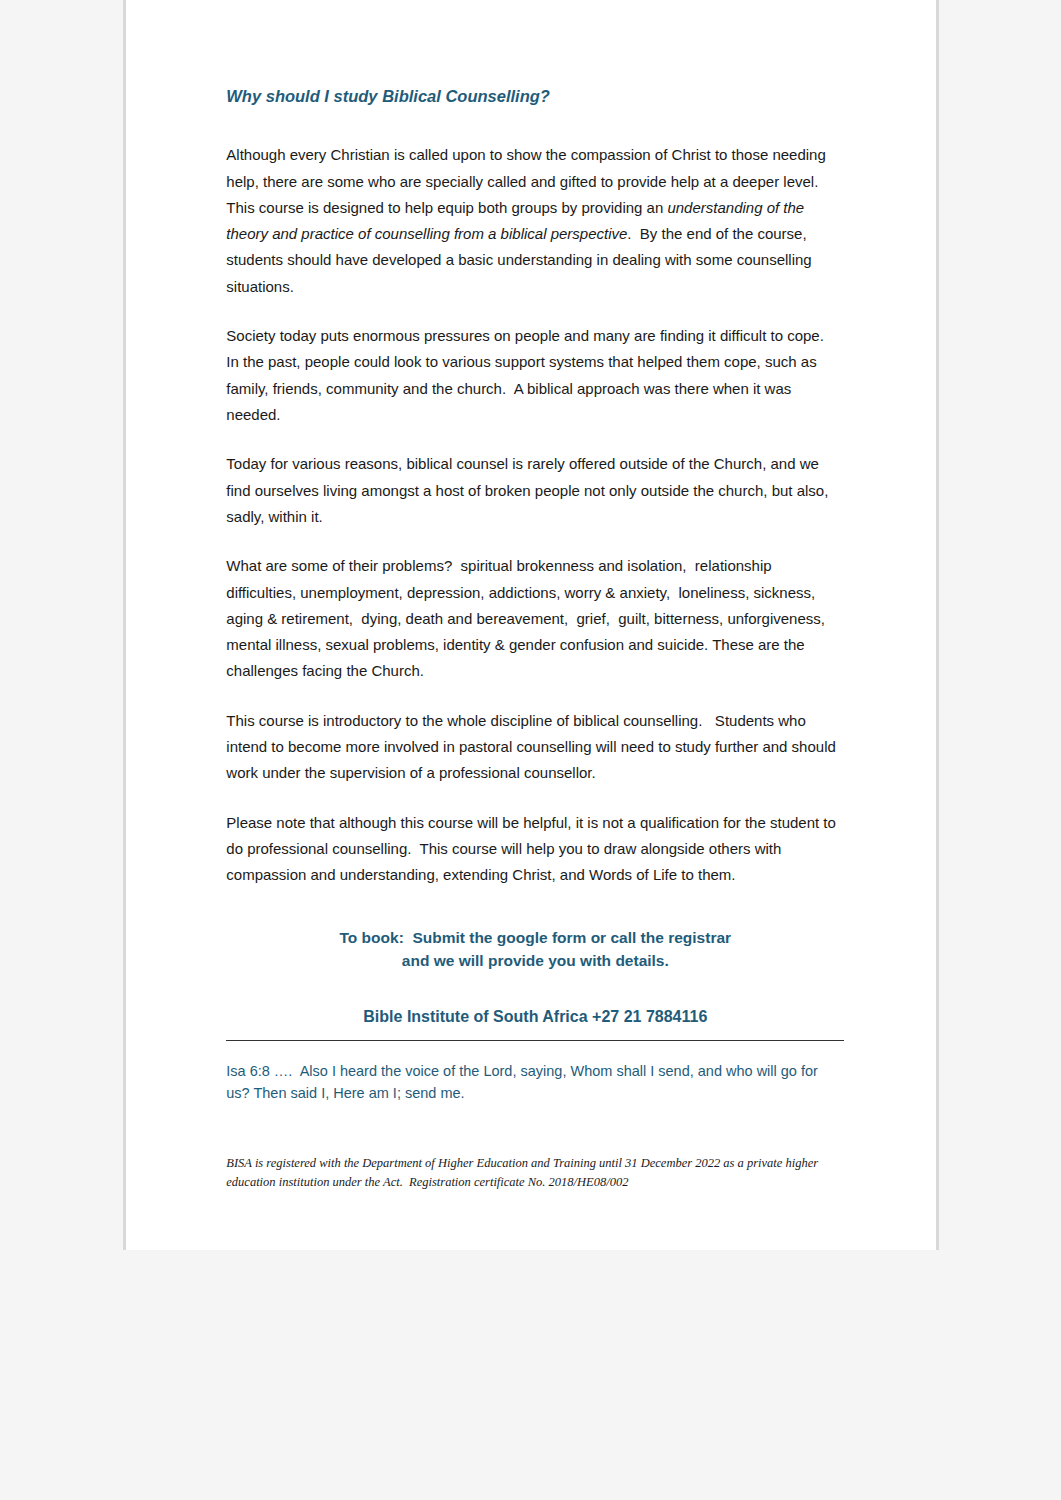Why should I study Biblical Counselling?
Although every Christian is called upon to show the compassion of Christ to those needing help, there are some who are specially called and gifted to provide help at a deeper level. This course is designed to help equip both groups by providing an understanding of the theory and practice of counselling from a biblical perspective. By the end of the course, students should have developed a basic understanding in dealing with some counselling situations.
Society today puts enormous pressures on people and many are finding it difficult to cope. In the past, people could look to various support systems that helped them cope, such as family, friends, community and the church. A biblical approach was there when it was needed.
Today for various reasons, biblical counsel is rarely offered outside of the Church, and we find ourselves living amongst a host of broken people not only outside the church, but also, sadly, within it.
What are some of their problems? spiritual brokenness and isolation, relationship difficulties, unemployment, depression, addictions, worry & anxiety, loneliness, sickness, aging & retirement, dying, death and bereavement, grief, guilt, bitterness, unforgiveness, mental illness, sexual problems, identity & gender confusion and suicide. These are the challenges facing the Church.
This course is introductory to the whole discipline of biblical counselling. Students who intend to become more involved in pastoral counselling will need to study further and should work under the supervision of a professional counsellor.
Please note that although this course will be helpful, it is not a qualification for the student to do professional counselling. This course will help you to draw alongside others with compassion and understanding, extending Christ, and Words of Life to them.
To book: Submit the google form or call the registrar and we will provide you with details.
Bible Institute of South Africa +27 21 7884116
Isa 6:8 …. Also I heard the voice of the Lord, saying, Whom shall I send, and who will go for us? Then said I, Here am I; send me.
BISA is registered with the Department of Higher Education and Training until 31 December 2022 as a private higher education institution under the Act. Registration certificate No. 2018/HE08/002